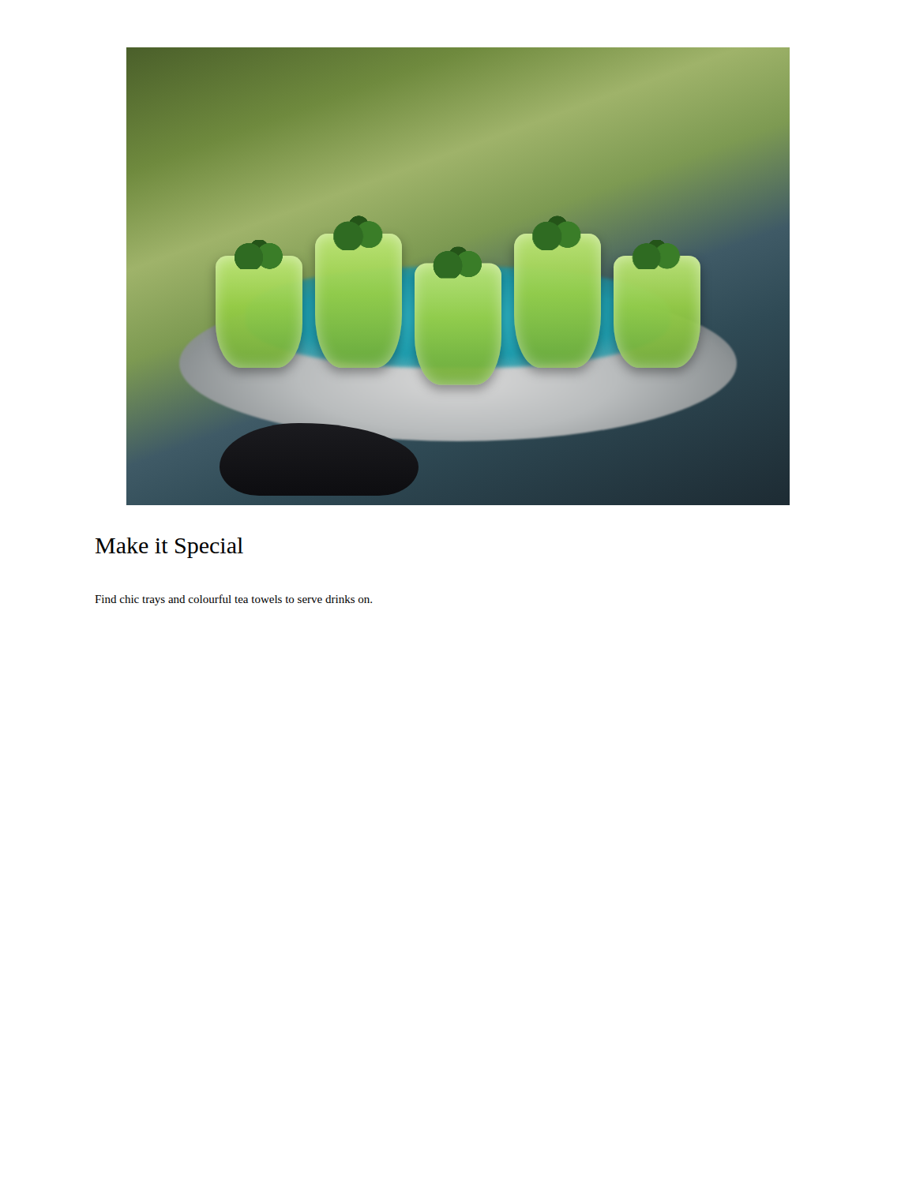Make it Special
Find chic trays and colourful tea towels to serve drinks on.